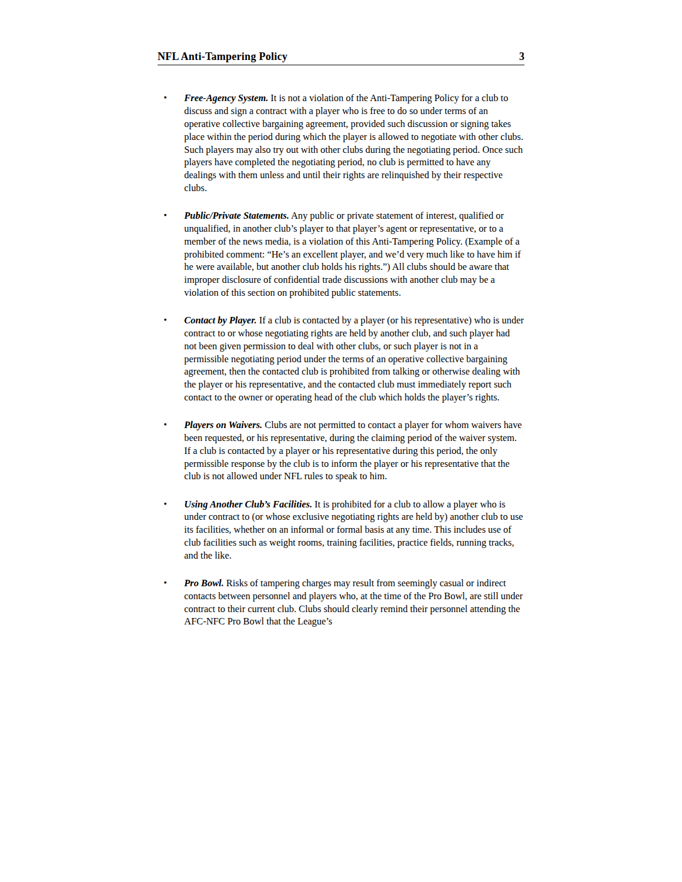NFL Anti-Tampering Policy 3
Free-Agency System. It is not a violation of the Anti-Tampering Policy for a club to discuss and sign a contract with a player who is free to do so under terms of an operative collective bargaining agreement, provided such discussion or signing takes place within the period during which the player is allowed to negotiate with other clubs. Such players may also try out with other clubs during the negotiating period. Once such players have completed the negotiating period, no club is permitted to have any dealings with them unless and until their rights are relinquished by their respective clubs.
Public/Private Statements. Any public or private statement of interest, qualified or unqualified, in another club’s player to that player’s agent or representative, or to a member of the news media, is a violation of this Anti-Tampering Policy. (Example of a prohibited comment: “He’s an excellent player, and we’d very much like to have him if he were available, but another club holds his rights.”) All clubs should be aware that improper disclosure of confidential trade discussions with another club may be a violation of this section on prohibited public statements.
Contact by Player. If a club is contacted by a player (or his representative) who is under contract to or whose negotiating rights are held by another club, and such player had not been given permission to deal with other clubs, or such player is not in a permissible negotiating period under the terms of an operative collective bargaining agreement, then the contacted club is prohibited from talking or otherwise dealing with the player or his representative, and the contacted club must immediately report such contact to the owner or operating head of the club which holds the player’s rights.
Players on Waivers. Clubs are not permitted to contact a player for whom waivers have been requested, or his representative, during the claiming period of the waiver system. If a club is contacted by a player or his representative during this period, the only permissible response by the club is to inform the player or his representative that the club is not allowed under NFL rules to speak to him.
Using Another Club’s Facilities. It is prohibited for a club to allow a player who is under contract to (or whose exclusive negotiating rights are held by) another club to use its facilities, whether on an informal or formal basis at any time. This includes use of club facilities such as weight rooms, training facilities, practice fields, running tracks, and the like.
Pro Bowl. Risks of tampering charges may result from seemingly casual or indirect contacts between personnel and players who, at the time of the Pro Bowl, are still under contract to their current club. Clubs should clearly remind their personnel attending the AFC-NFC Pro Bowl that the League’s